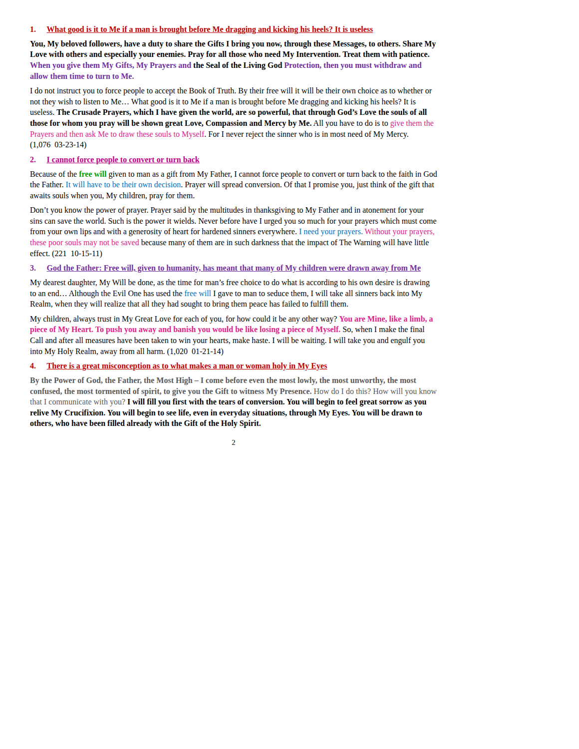What good is it to Me if a man is brought before Me dragging and kicking his heels? It is useless
You, My beloved followers, have a duty to share the Gifts I bring you now, through these Messages, to others. Share My Love with others and especially your enemies. Pray for all those who need My Intervention. Treat them with patience. When you give them My Gifts, My Prayers and the Seal of the Living God Protection, then you must withdraw and allow them time to turn to Me.
I do not instruct you to force people to accept the Book of Truth. By their free will it will be their own choice as to whether or not they wish to listen to Me… What good is it to Me if a man is brought before Me dragging and kicking his heels? It is useless. The Crusade Prayers, which I have given the world, are so powerful, that through God’s Love the souls of all those for whom you pray will be shown great Love, Compassion and Mercy by Me. All you have to do is to give them the Prayers and then ask Me to draw these souls to Myself. For I never reject the sinner who is in most need of My Mercy. (1,076 03-23-14)
I cannot force people to convert or turn back
Because of the free will given to man as a gift from My Father, I cannot force people to convert or turn back to the faith in God the Father. It will have to be their own decision. Prayer will spread conversion. Of that I promise you, just think of the gift that awaits souls when you, My children, pray for them.
Don’t you know the power of prayer. Prayer said by the multitudes in thanksgiving to My Father and in atonement for your sins can save the world. Such is the power it wields. Never before have I urged you so much for your prayers which must come from your own lips and with a generosity of heart for hardened sinners everywhere. I need your prayers. Without your prayers, these poor souls may not be saved because many of them are in such darkness that the impact of The Warning will have little effect. (221 10-15-11)
God the Father: Free will, given to humanity, has meant that many of My children were drawn away from Me
My dearest daughter, My Will be done, as the time for man’s free choice to do what is according to his own desire is drawing to an end… Although the Evil One has used the free will I gave to man to seduce them, I will take all sinners back into My Realm, when they will realize that all they had sought to bring them peace has failed to fulfill them.
My children, always trust in My Great Love for each of you, for how could it be any other way? You are Mine, like a limb, a piece of My Heart. To push you away and banish you would be like losing a piece of Myself. So, when I make the final Call and after all measures have been taken to win your hearts, make haste. I will be waiting. I will take you and engulf you into My Holy Realm, away from all harm. (1,020 01-21-14)
There is a great misconception as to what makes a man or woman holy in My Eyes
By the Power of God, the Father, the Most High – I come before even the most lowly, the most unworthy, the most confused, the most tormented of spirit, to give you the Gift to witness My Presence. How do I do this? How will you know that I communicate with you? I will fill you first with the tears of conversion. You will begin to feel great sorrow as you relive My Crucifixion. You will begin to see life, even in everyday situations, through My Eyes. You will be drawn to others, who have been filled already with the Gift of the Holy Spirit.
2